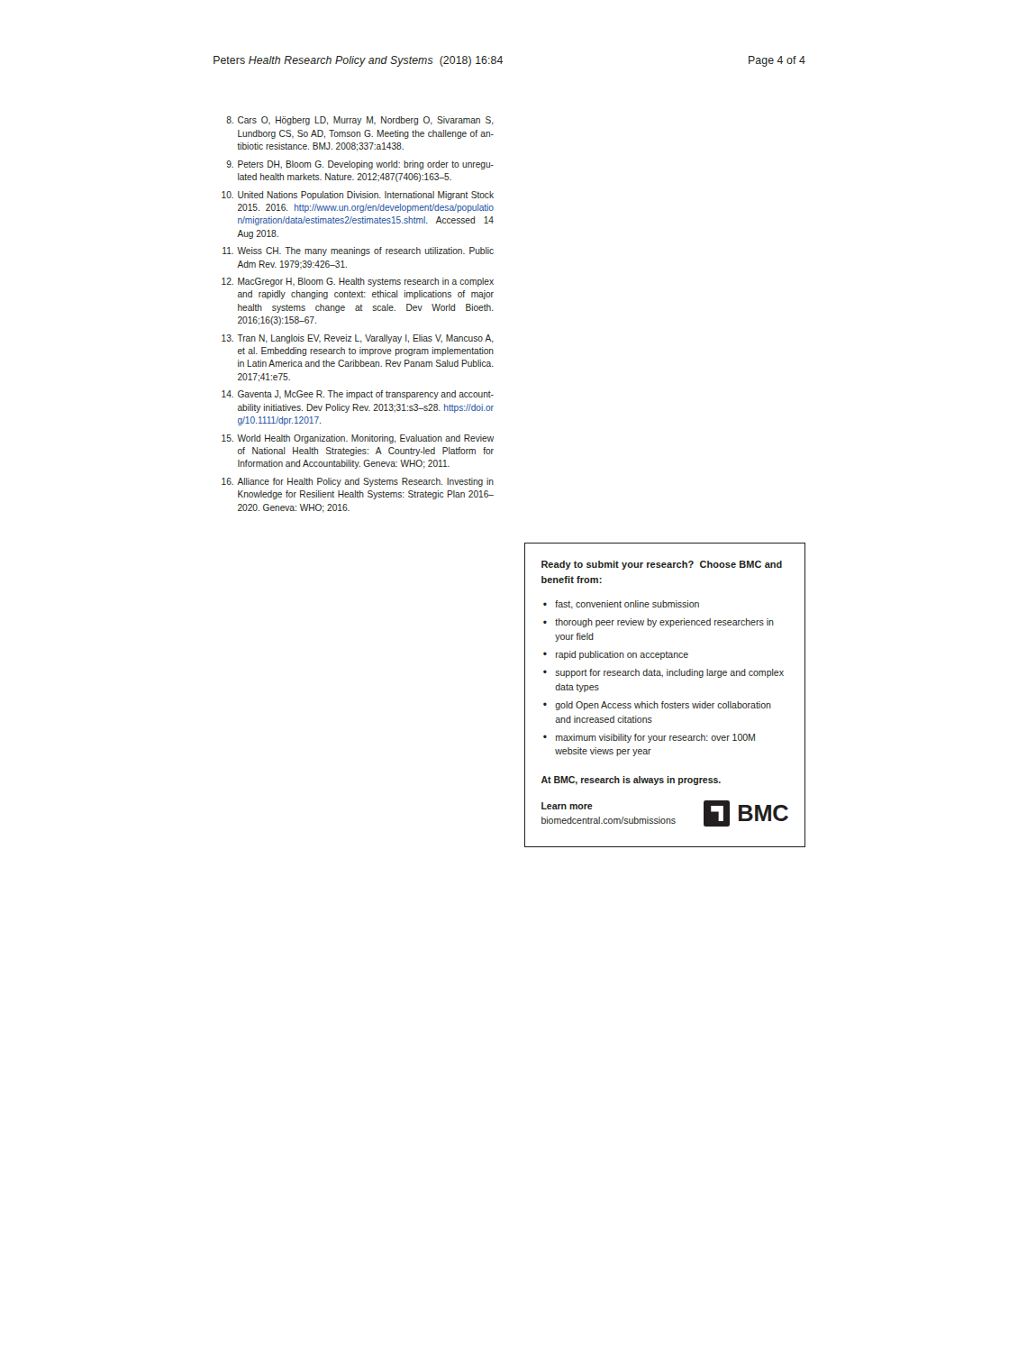Peters Health Research Policy and Systems (2018) 16:84
Page 4 of 4
Cars O, Högberg LD, Murray M, Nordberg O, Sivaraman S, Lundborg CS, So AD, Tomson G. Meeting the challenge of antibiotic resistance. BMJ. 2008;337:a1438.
Peters DH, Bloom G. Developing world: bring order to unregulated health markets. Nature. 2012;487(7406):163–5.
United Nations Population Division. International Migrant Stock 2015. 2016. http://www.un.org/en/development/desa/population/migration/data/estimates2/estimates15.shtml. Accessed 14 Aug 2018.
Weiss CH. The many meanings of research utilization. Public Adm Rev. 1979;39:426–31.
MacGregor H, Bloom G. Health systems research in a complex and rapidly changing context: ethical implications of major health systems change at scale. Dev World Bioeth. 2016;16(3):158–67.
Tran N, Langlois EV, Reveiz L, Varallyay I, Elias V, Mancuso A, et al. Embedding research to improve program implementation in Latin America and the Caribbean. Rev Panam Salud Publica. 2017;41:e75.
Gaventa J, McGee R. The impact of transparency and accountability initiatives. Dev Policy Rev. 2013;31:s3–s28. https://doi.org/10.1111/dpr.12017.
World Health Organization. Monitoring, Evaluation and Review of National Health Strategies: A Country-led Platform for Information and Accountability. Geneva: WHO; 2011.
Alliance for Health Policy and Systems Research. Investing in Knowledge for Resilient Health Systems: Strategic Plan 2016–2020. Geneva: WHO; 2016.
Ready to submit your research? Choose BMC and benefit from:
fast, convenient online submission
thorough peer review by experienced researchers in your field
rapid publication on acceptance
support for research data, including large and complex data types
gold Open Access which fosters wider collaboration and increased citations
maximum visibility for your research: over 100M website views per year
At BMC, research is always in progress.
Learn more biomedcentral.com/submissions
BMC